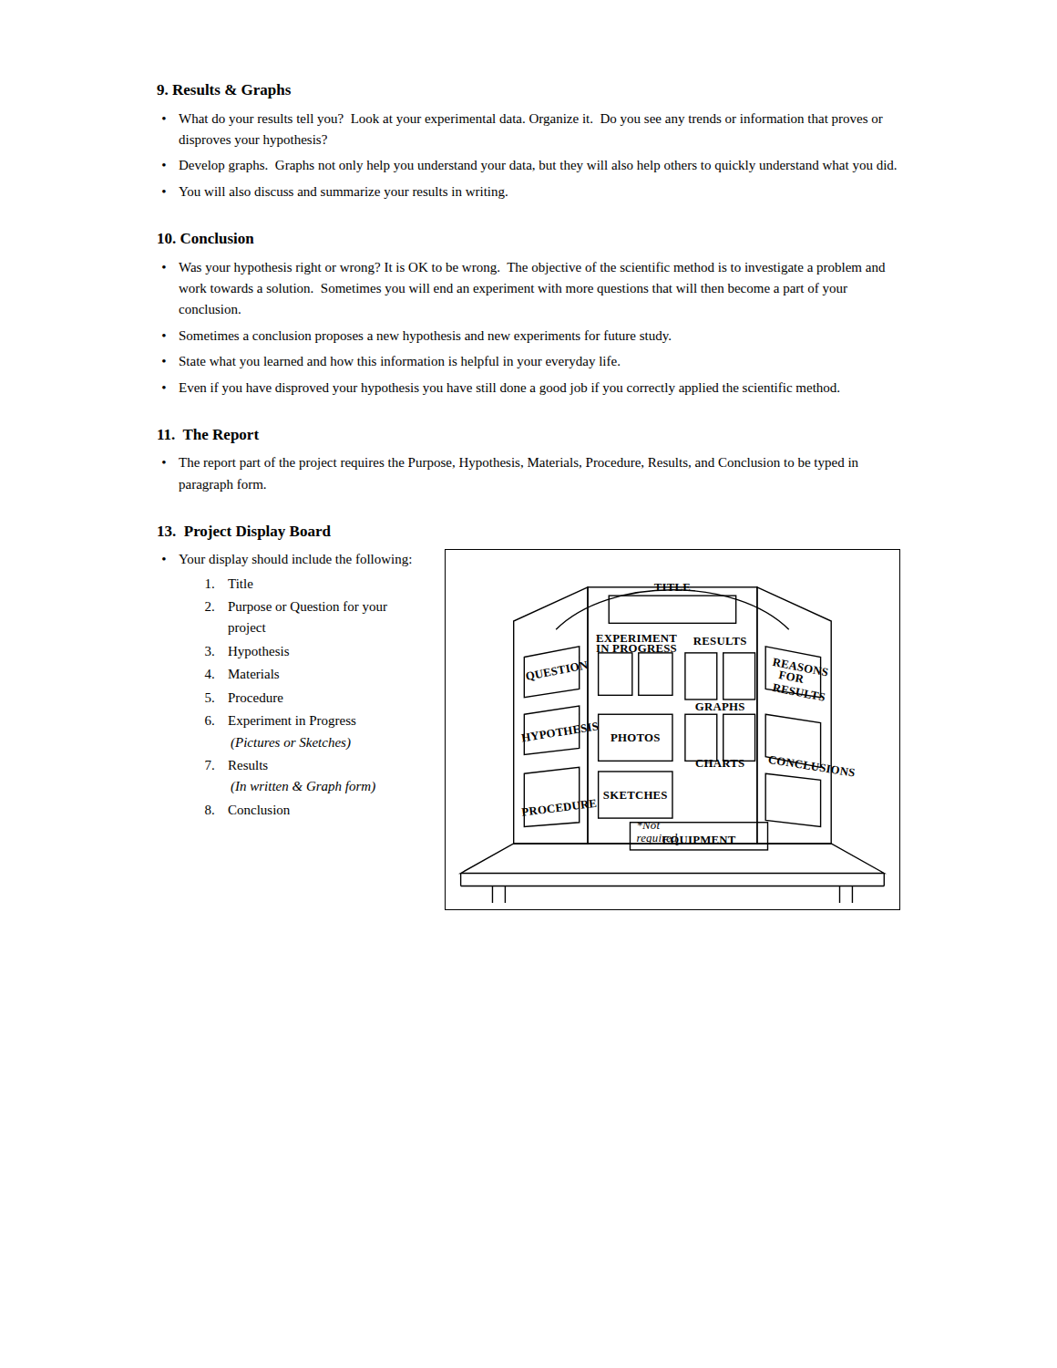9. Results & Graphs
What do your results tell you? Look at your experimental data. Organize it. Do you see any trends or information that proves or disproves your hypothesis?
Develop graphs. Graphs not only help you understand your data, but they will also help others to quickly understand what you did.
You will also discuss and summarize your results in writing.
10. Conclusion
Was your hypothesis right or wrong? It is OK to be wrong. The objective of the scientific method is to investigate a problem and work towards a solution. Sometimes you will end an experiment with more questions that will then become a part of your conclusion.
Sometimes a conclusion proposes a new hypothesis and new experiments for future study.
State what you learned and how this information is helpful in your everyday life.
Even if you have disproved your hypothesis you have still done a good job if you correctly applied the scientific method.
11. The Report
The report part of the project requires the Purpose, Hypothesis, Materials, Procedure, Results, and Conclusion to be typed in paragraph form.
13. Project Display Board
Your display should include the following:
Title
Purpose or Question for your project
Hypothesis
Materials
Procedure
Experiment in Progress (Pictures or Sketches)
Results (In written & Graph form)
Conclusion
TITLE EXPERIMENT IN PROGRESS RESULTS GRAPHS PHOTOS SKETCHES CHARTS EQUIPMENT QUESTION HYPOTHESIS PROCEDURE REASONS FOR RESULTS CONCLUSIONS *Not required